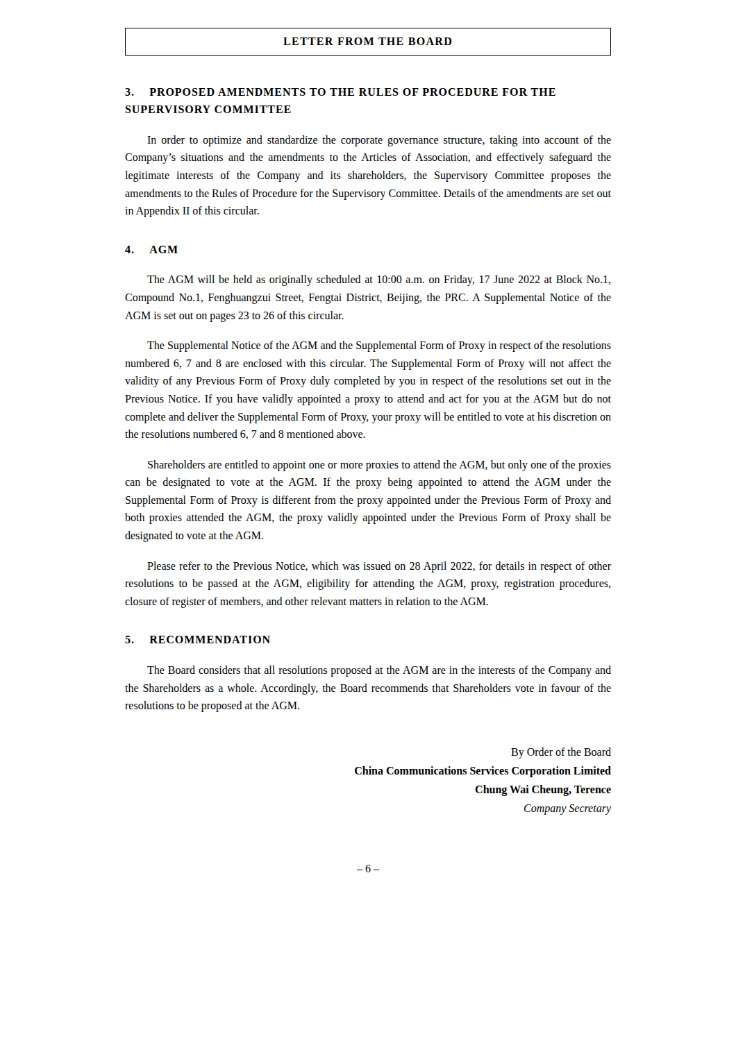LETTER FROM THE BOARD
3. PROPOSED AMENDMENTS TO THE RULES OF PROCEDURE FOR THE SUPERVISORY COMMITTEE
In order to optimize and standardize the corporate governance structure, taking into account of the Company’s situations and the amendments to the Articles of Association, and effectively safeguard the legitimate interests of the Company and its shareholders, the Supervisory Committee proposes the amendments to the Rules of Procedure for the Supervisory Committee. Details of the amendments are set out in Appendix II of this circular.
4. AGM
The AGM will be held as originally scheduled at 10:00 a.m. on Friday, 17 June 2022 at Block No.1, Compound No.1, Fenghuangzui Street, Fengtai District, Beijing, the PRC. A Supplemental Notice of the AGM is set out on pages 23 to 26 of this circular.
The Supplemental Notice of the AGM and the Supplemental Form of Proxy in respect of the resolutions numbered 6, 7 and 8 are enclosed with this circular. The Supplemental Form of Proxy will not affect the validity of any Previous Form of Proxy duly completed by you in respect of the resolutions set out in the Previous Notice. If you have validly appointed a proxy to attend and act for you at the AGM but do not complete and deliver the Supplemental Form of Proxy, your proxy will be entitled to vote at his discretion on the resolutions numbered 6, 7 and 8 mentioned above.
Shareholders are entitled to appoint one or more proxies to attend the AGM, but only one of the proxies can be designated to vote at the AGM. If the proxy being appointed to attend the AGM under the Supplemental Form of Proxy is different from the proxy appointed under the Previous Form of Proxy and both proxies attended the AGM, the proxy validly appointed under the Previous Form of Proxy shall be designated to vote at the AGM.
Please refer to the Previous Notice, which was issued on 28 April 2022, for details in respect of other resolutions to be passed at the AGM, eligibility for attending the AGM, proxy, registration procedures, closure of register of members, and other relevant matters in relation to the AGM.
5. RECOMMENDATION
The Board considers that all resolutions proposed at the AGM are in the interests of the Company and the Shareholders as a whole. Accordingly, the Board recommends that Shareholders vote in favour of the resolutions to be proposed at the AGM.
By Order of the Board
China Communications Services Corporation Limited
Chung Wai Cheung, Terence
Company Secretary
– 6 –